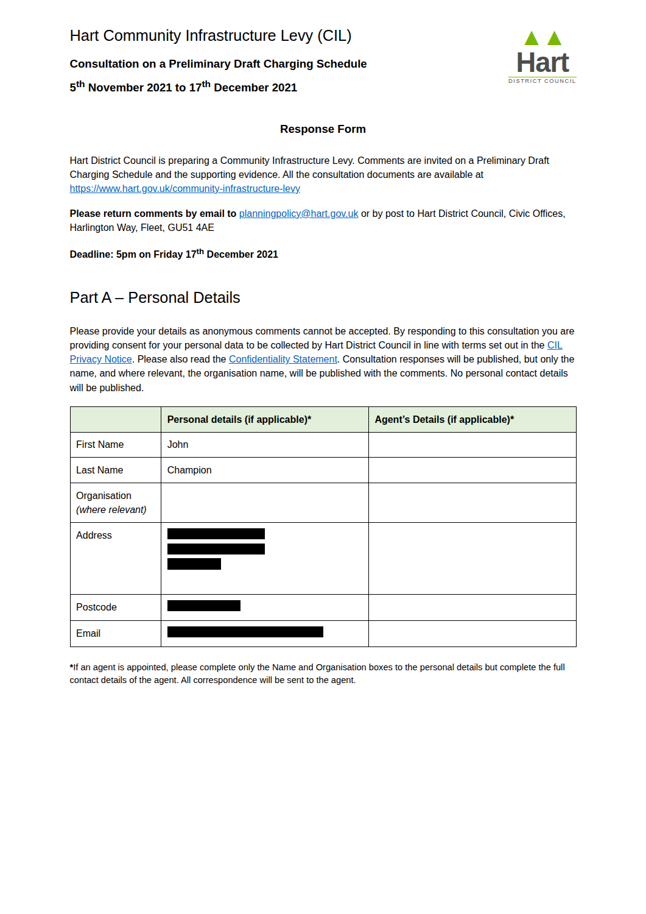Hart Community Infrastructure Levy (CIL)
Consultation on a Preliminary Draft Charging Schedule
5th November 2021 to 17th December 2021
▲▲
Hart
DISTRICT COUNCIL
Response Form
Hart District Council is preparing a Community Infrastructure Levy. Comments are invited on a Preliminary Draft Charging Schedule and the supporting evidence. All the consultation documents are available at https://www.hart.gov.uk/community-infrastructure-levy
Please return comments by email to planningpolicy@hart.gov.uk or by post to Hart District Council, Civic Offices, Harlington Way, Fleet, GU51 4AE
Deadline: 5pm on Friday 17th December 2021
Part A – Personal Details
Please provide your details as anonymous comments cannot be accepted. By responding to this consultation you are providing consent for your personal data to be collected by Hart District Council in line with terms set out in the CIL Privacy Notice. Please also read the Confidentiality Statement. Consultation responses will be published, but only the name, and where relevant, the organisation name, will be published with the comments. No personal contact details will be published.
| | Personal details (if applicable)* | Agent’s Details (if applicable)* |
| --- | --- | --- |
| First Name | John | |
| Last Name | Champion | |
| Organisation (where relevant) | | |
| Address | | |
| Postcode | | |
| Email | | |
*If an agent is appointed, please complete only the Name and Organisation boxes to the personal details but complete the full contact details of the agent. All correspondence will be sent to the agent.